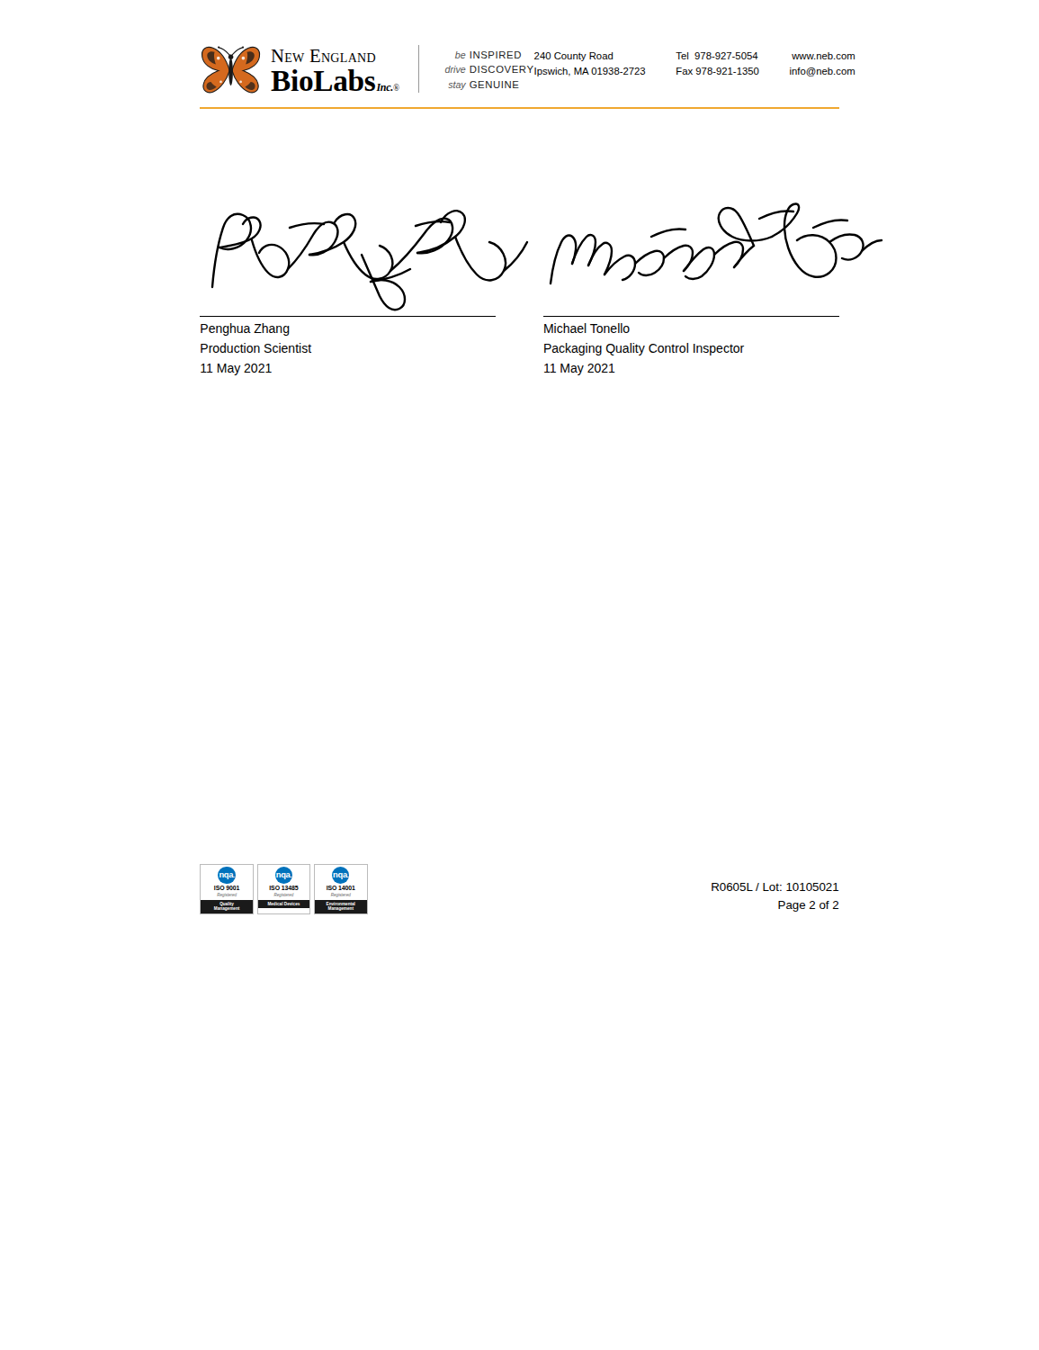New England
BioLabsInc.®
be INSPIRED
drive DISCOVERY
stay GENUINE
240 County Road
Ipswich, MA 01938-2723
Tel 978-927-5054
Fax 978-921-1350
www.neb.com
info@neb.com
Penghua Zhang
Production Scientist
11 May 2021
Michael Tonello
Packaging Quality Control Inspector
11 May 2021
nqa.
ISO 9001
Registered
Quality
Management
nqa.
ISO 13485
Registered
Medical Devices
nqa.
ISO 14001
Registered
Environmental
Management
R0605L / Lot: 10105021
Page 2 of 2